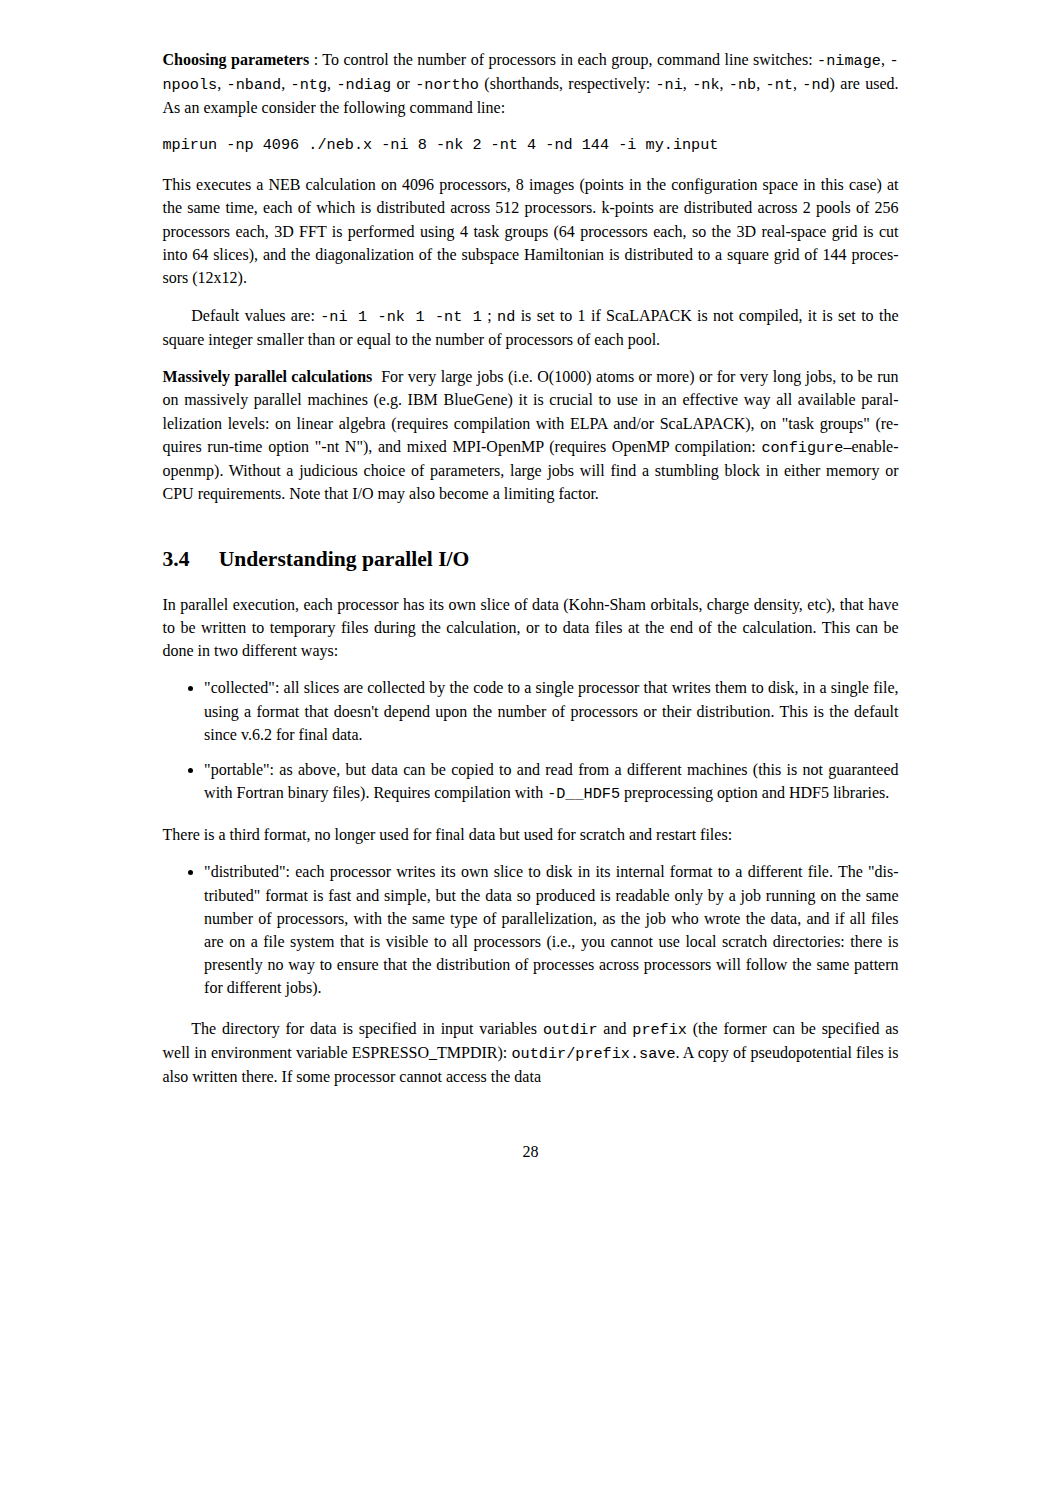Choosing parameters : To control the number of processors in each group, command line switches: -nimage, -npools, -nband, -ntg, -ndiag or -northo (shorthands, respectively: -ni, -nk, -nb, -nt, -nd) are used. As an example consider the following command line:
mpirun -np 4096 ./neb.x -ni 8 -nk 2 -nt 4 -nd 144 -i my.input
This executes a NEB calculation on 4096 processors, 8 images (points in the configuration space in this case) at the same time, each of which is distributed across 512 processors. k-points are distributed across 2 pools of 256 processors each, 3D FFT is performed using 4 task groups (64 processors each, so the 3D real-space grid is cut into 64 slices), and the diagonalization of the subspace Hamiltonian is distributed to a square grid of 144 processors (12x12).
Default values are: -ni 1 -nk 1 -nt 1 ; nd is set to 1 if ScaLAPACK is not compiled, it is set to the square integer smaller than or equal to the number of processors of each pool.
Massively parallel calculations For very large jobs (i.e. O(1000) atoms or more) or for very long jobs, to be run on massively parallel machines (e.g. IBM BlueGene) it is crucial to use in an effective way all available parallelization levels: on linear algebra (requires compilation with ELPA and/or ScaLAPACK), on "task groups" (requires run-time option "-nt N"), and mixed MPI-OpenMP (requires OpenMP compilation: configure–enable-openmp). Without a judicious choice of parameters, large jobs will find a stumbling block in either memory or CPU requirements. Note that I/O may also become a limiting factor.
3.4 Understanding parallel I/O
In parallel execution, each processor has its own slice of data (Kohn-Sham orbitals, charge density, etc), that have to be written to temporary files during the calculation, or to data files at the end of the calculation. This can be done in two different ways:
"collected": all slices are collected by the code to a single processor that writes them to disk, in a single file, using a format that doesn't depend upon the number of processors or their distribution. This is the default since v.6.2 for final data.
"portable": as above, but data can be copied to and read from a different machines (this is not guaranteed with Fortran binary files). Requires compilation with -D__HDF5 preprocessing option and HDF5 libraries.
There is a third format, no longer used for final data but used for scratch and restart files:
"distributed": each processor writes its own slice to disk in its internal format to a different file. The "distributed" format is fast and simple, but the data so produced is readable only by a job running on the same number of processors, with the same type of parallelization, as the job who wrote the data, and if all files are on a file system that is visible to all processors (i.e., you cannot use local scratch directories: there is presently no way to ensure that the distribution of processes across processors will follow the same pattern for different jobs).
The directory for data is specified in input variables outdir and prefix (the former can be specified as well in environment variable ESPRESSO_TMPDIR): outdir/prefix.save. A copy of pseudopotential files is also written there. If some processor cannot access the data
28